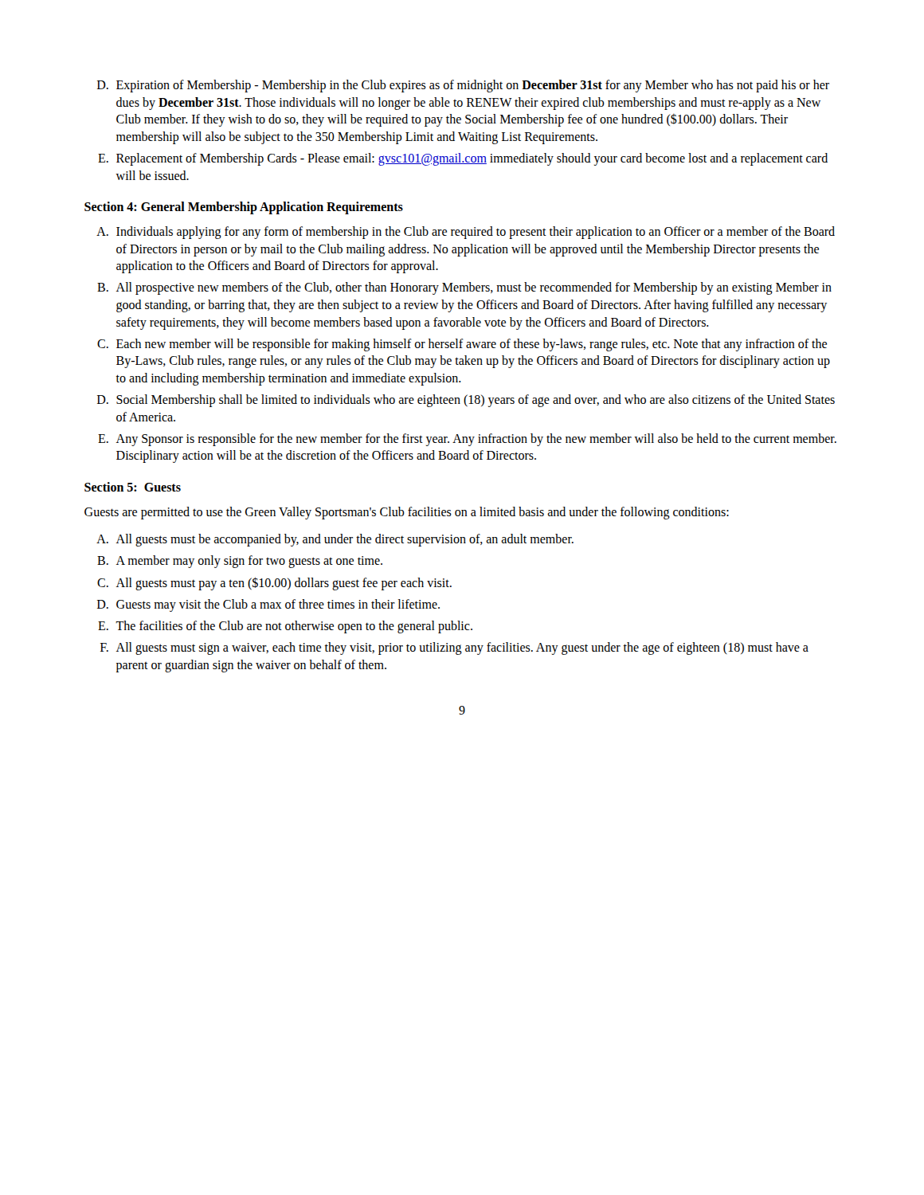Expiration of Membership - Membership in the Club expires as of midnight on December 31st for any Member who has not paid his or her dues by December 31st. Those individuals will no longer be able to RENEW their expired club memberships and must re-apply as a New Club member. If they wish to do so, they will be required to pay the Social Membership fee of one hundred ($100.00) dollars. Their membership will also be subject to the 350 Membership Limit and Waiting List Requirements.
Replacement of Membership Cards - Please email: gvsc101@gmail.com immediately should your card become lost and a replacement card will be issued.
Section 4: General Membership Application Requirements
Individuals applying for any form of membership in the Club are required to present their application to an Officer or a member of the Board of Directors in person or by mail to the Club mailing address. No application will be approved until the Membership Director presents the application to the Officers and Board of Directors for approval.
All prospective new members of the Club, other than Honorary Members, must be recommended for Membership by an existing Member in good standing, or barring that, they are then subject to a review by the Officers and Board of Directors. After having fulfilled any necessary safety requirements, they will become members based upon a favorable vote by the Officers and Board of Directors.
Each new member will be responsible for making himself or herself aware of these by-laws, range rules, etc. Note that any infraction of the By-Laws, Club rules, range rules, or any rules of the Club may be taken up by the Officers and Board of Directors for disciplinary action up to and including membership termination and immediate expulsion.
Social Membership shall be limited to individuals who are eighteen (18) years of age and over, and who are also citizens of the United States of America.
Any Sponsor is responsible for the new member for the first year. Any infraction by the new member will also be held to the current member. Disciplinary action will be at the discretion of the Officers and Board of Directors.
Section 5: Guests
Guests are permitted to use the Green Valley Sportsman's Club facilities on a limited basis and under the following conditions:
All guests must be accompanied by, and under the direct supervision of, an adult member.
A member may only sign for two guests at one time.
All guests must pay a ten ($10.00) dollars guest fee per each visit.
Guests may visit the Club a max of three times in their lifetime.
The facilities of the Club are not otherwise open to the general public.
All guests must sign a waiver, each time they visit, prior to utilizing any facilities. Any guest under the age of eighteen (18) must have a parent or guardian sign the waiver on behalf of them.
9